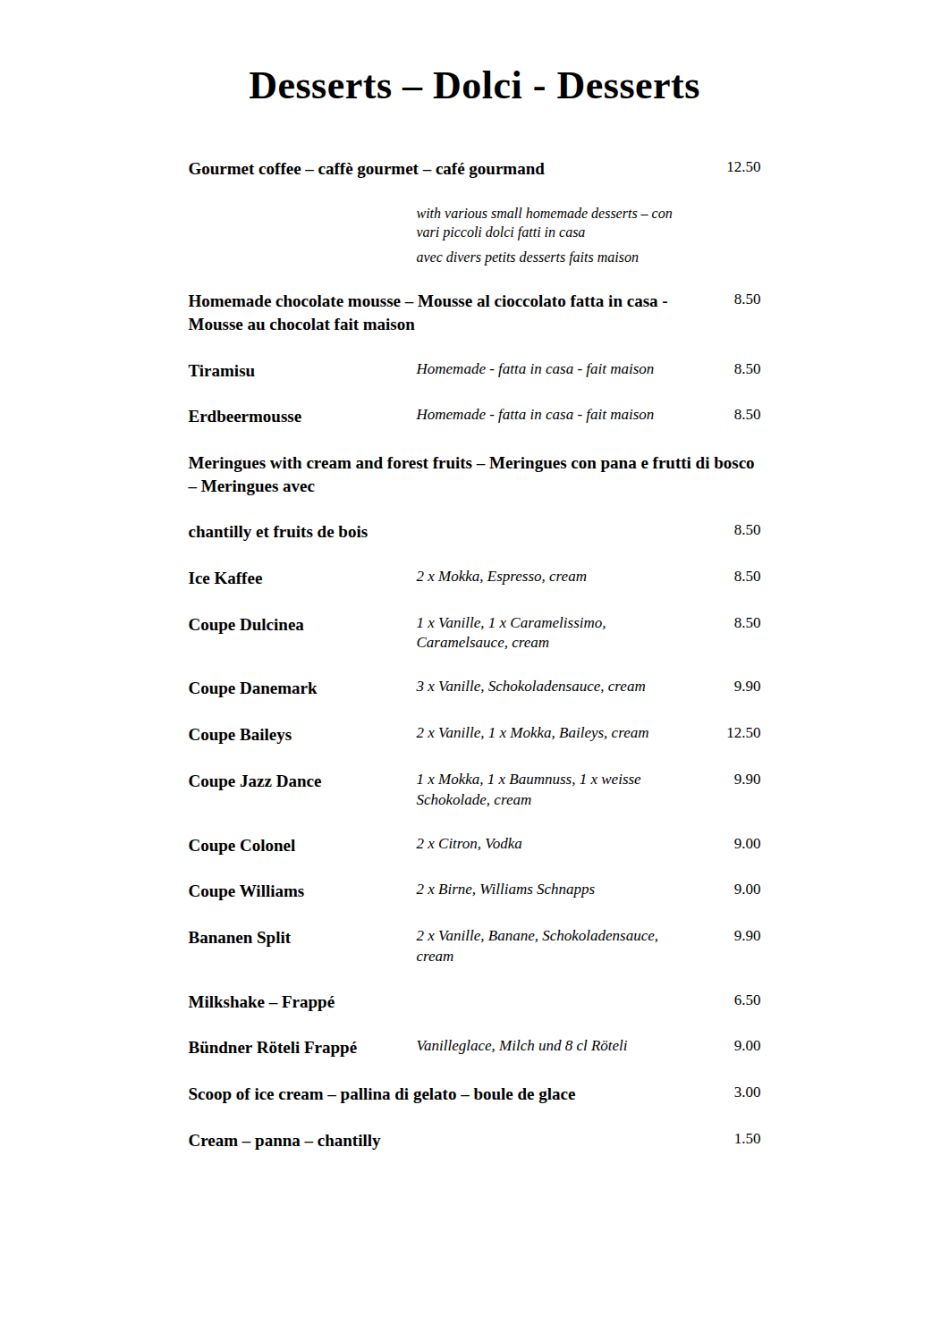Desserts – Dolci - Desserts
| Gourmet coffee – caffè gourmet – café gourmand | 12.50 |
| | with various small homemade desserts – con vari piccoli dolci fatti in casa | |
| | avec divers petits desserts faits maison | |
| Homemade chocolate mousse – Mousse al cioccolato fatta in casa - Mousse au chocolat fait maison | 8.50 |
| Tiramisu | Homemade - fatta in casa - fait maison | 8.50 |
| Erdbeermousse | Homemade - fatta in casa - fait maison | 8.50 |
| Meringues with cream and forest fruits – Meringues con pana e frutti di bosco – Meringues avec |
| chantilly et fruits de bois | 8.50 |
| Ice Kaffee | 2 x Mokka, Espresso, cream | 8.50 |
| Coupe Dulcinea | 1 x Vanille, 1 x Caramelissimo, Caramelsauce, cream | 8.50 |
| Coupe Danemark | 3 x Vanille, Schokoladensauce, cream | 9.90 |
| Coupe Baileys | 2 x Vanille, 1 x Mokka, Baileys, cream | 12.50 |
| Coupe Jazz Dance | 1 x Mokka, 1 x Baumnuss, 1 x weisse Schokolade, cream | 9.90 |
| Coupe Colonel | 2 x Citron, Vodka | 9.00 |
| Coupe Williams | 2 x Birne, Williams Schnapps | 9.00 |
| Bananen Split | 2 x Vanille, Banane, Schokoladensauce, cream | 9.90 |
| Milkshake – Frappé | | 6.50 |
| Bündner Röteli Frappé | Vanilleglace, Milch und 8 cl Röteli | 9.00 |
| Scoop of ice cream – pallina di gelato – boule de glace | 3.00 |
| Cream – panna – chantilly | 1.50 |